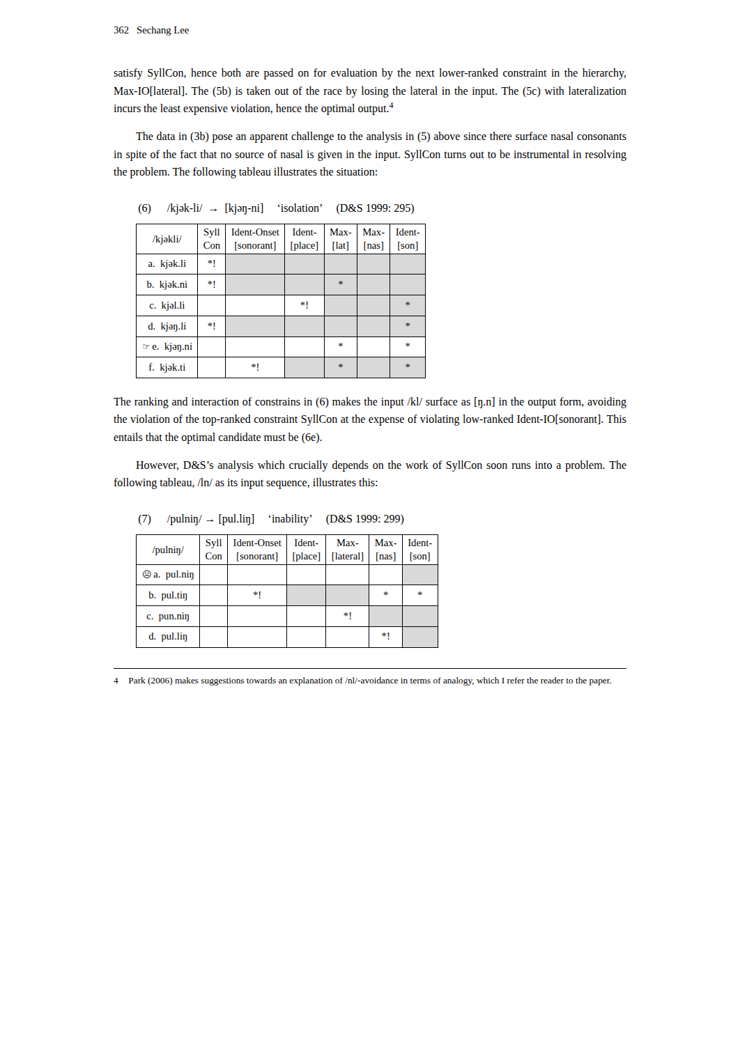362 Sechang Lee
satisfy SyllCon, hence both are passed on for evaluation by the next lower-ranked constraint in the hierarchy, Max-IO[lateral]. The (5b) is taken out of the race by losing the lateral in the input. The (5c) with lateralization incurs the least expensive violation, hence the optimal output.4
The data in (3b) pose an apparent challenge to the analysis in (5) above since there surface nasal consonants in spite of the fact that no source of nasal is given in the input. SyllCon turns out to be instrumental in resolving the problem. The following tableau illustrates the situation:
(6)/kjək-li/ → [kjəŋ-ni]‘isolation’(D&S 1999: 295)
| /kjəkli/ | Syll Con | Ident-Onset [sonorant] | Ident- [place] | Max- [lat] | Max- [nas] | Ident- [son] |
| --- | --- | --- | --- | --- | --- | --- |
| a. kjək.li | *! | | | | | |
| b. kjək.ni | *! | | | * | | |
| c. kjəl.li | | | *! | | | * |
| d. kjəŋ.li | *! | | | | | * |
| ☞ e. kjəŋ.ni | | | | * | | * |
| f. kjək.ti | | *! | | * | | * |
The ranking and interaction of constrains in (6) makes the input /kl/ surface as [ŋ.n] in the output form, avoiding the violation of the top-ranked constraint SyllCon at the expense of violating low-ranked Ident-IO[sonorant]. This entails that the optimal candidate must be (6e).
However, D&S’s analysis which crucially depends on the work of SyllCon soon runs into a problem. The following tableau, /ln/ as its input sequence, illustrates this:
(7)/pulniŋ/ → [pul.liŋ]‘inability’(D&S 1999: 299)
| /pulniŋ/ | Syll Con | Ident-Onset [sonorant] | Ident- [place] | Max- [lateral] | Max- [nas] | Ident- [son] |
| --- | --- | --- | --- | --- | --- | --- |
| ☹ a. pul.niŋ | | | | | | |
| b. pul.tiŋ | | *! | | | * | * |
| c. pun.niŋ | | | | *! | | |
| d. pul.liŋ | | | | | *! | |
4 Park (2006) makes suggestions towards an explanation of /nl/-avoidance in terms of analogy, which I refer the reader to the paper.